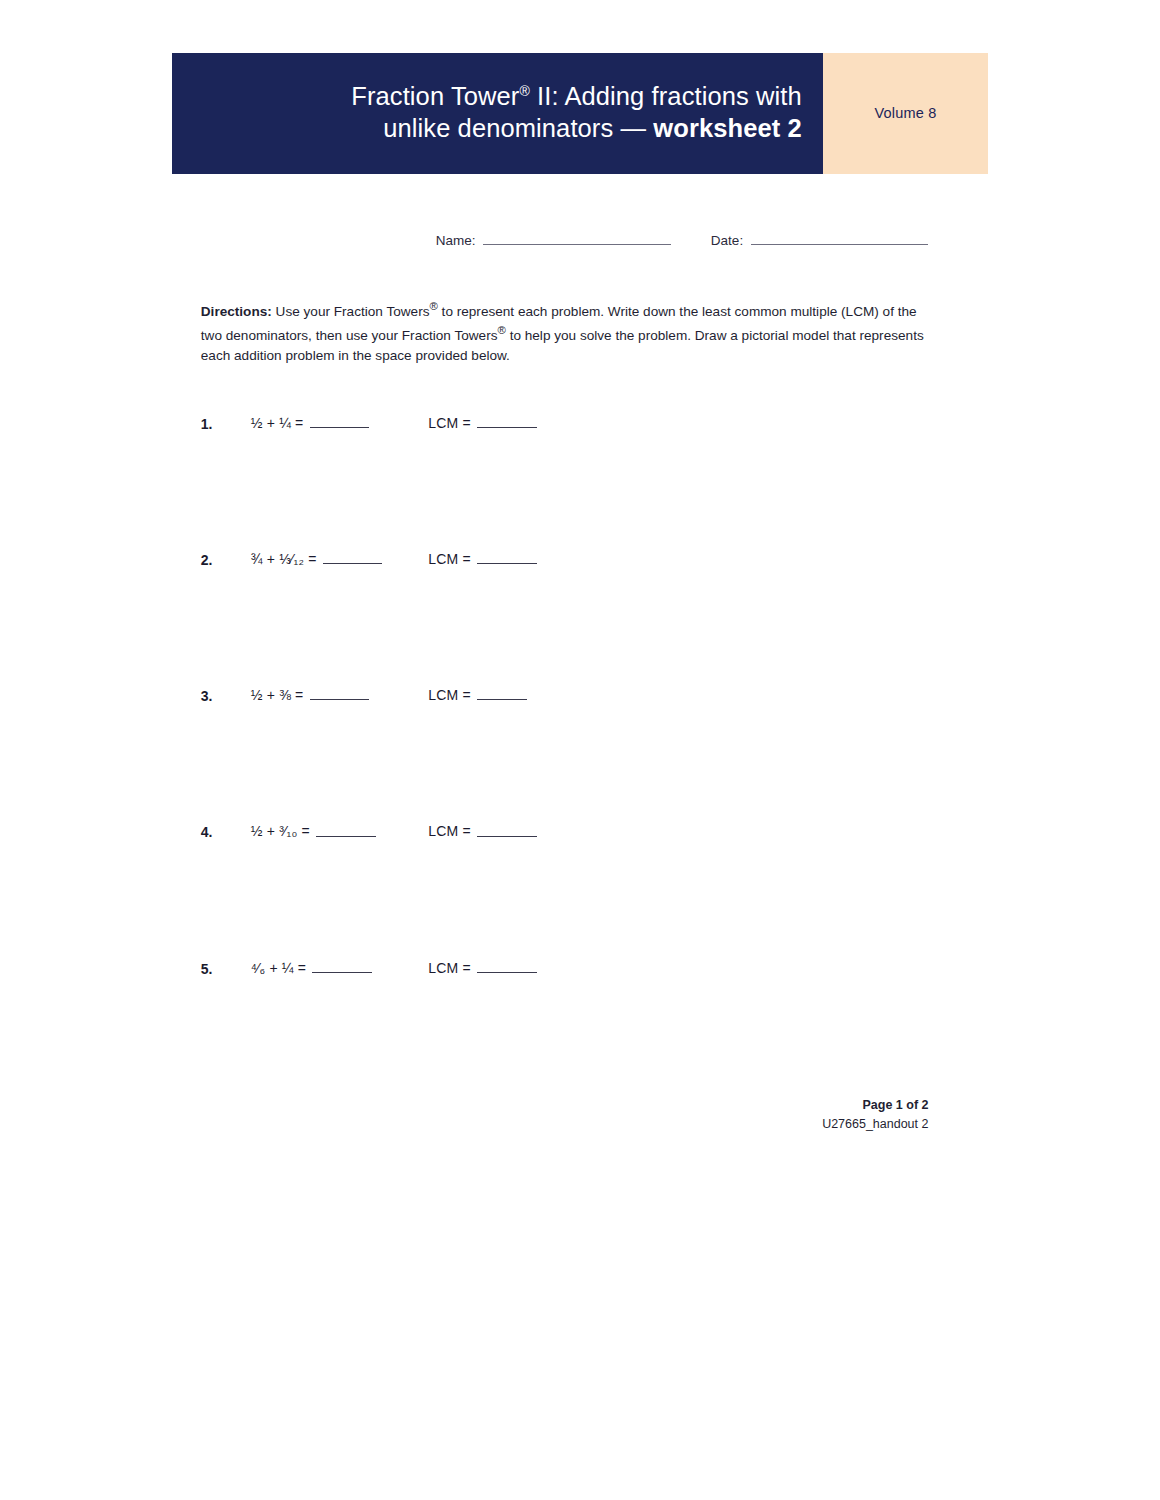Fraction Tower® II: Adding fractions with
unlike denominators — worksheet 2
Volume 8
Name: Date:
Directions: Use your Fraction Towers® to represent each problem. Write down the least common multiple (LCM) of the two denominators, then use your Fraction Towers® to help you solve the problem. Draw a pictorial model that represents each addition problem in the space provided below.
1.
½ + ¼ =
LCM =
2.
¾ + ⅓⁄₁₂ =
LCM =
3.
½ + ⅜ =
LCM =
4.
½ + ³⁄₁₀ =
LCM =
5.
⁴⁄₆ + ¼ =
LCM =
Page 1 of 2
U27665_handout 2